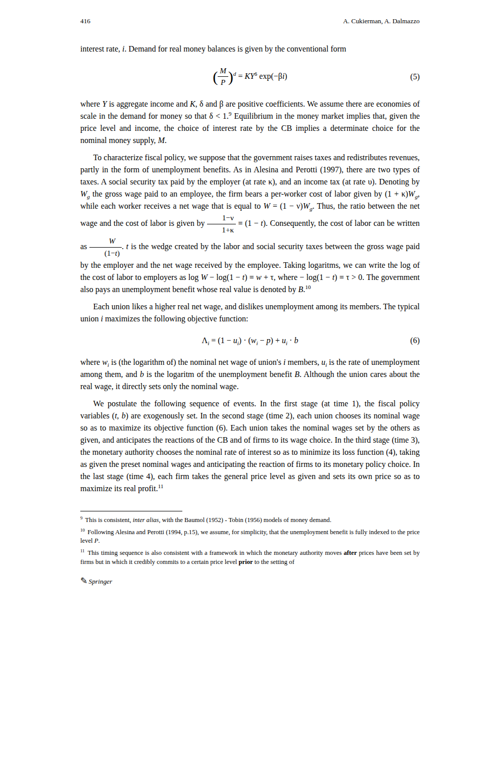416 A. Cukierman, A. Dalmazzo
interest rate, i. Demand for real money balances is given by the conventional form
(MP)d = KYδ exp(−βi)
(5)
where Y is aggregate income and K, δ and β are positive coefficients. We assume there are economies of scale in the demand for money so that δ < 1.9 Equilibrium in the money market implies that, given the price level and income, the choice of interest rate by the CB implies a determinate choice for the nominal money supply, M.
To characterize fiscal policy, we suppose that the government raises taxes and redistributes revenues, partly in the form of unemployment benefits. As in Alesina and Perotti (1997), there are two types of taxes. A social security tax paid by the employer (at rate κ), and an income tax (at rate υ). Denoting by Wg the gross wage paid to an employee, the firm bears a per-worker cost of labor given by (1 + κ)Wg, while each worker receives a net wage that is equal to W = (1 − ν)Wg. Thus, the ratio between the net wage and the cost of labor is given by 1−ν 1+κ ≡ (1 − t). Consequently, the cost of labor can be written as W(1−t). t is the wedge created by the labor and social security taxes between the gross wage paid by the employer and the net wage received by the employee. Taking logaritms, we can write the log of the cost of labor to employers as log W − log(1 − t) ≡ w + τ, where − log(1 − t) ≡ τ > 0. The government also pays an unemployment benefit whose real value is denoted by B.10
Each union likes a higher real net wage, and dislikes unemployment among its members. The typical union i maximizes the following objective function:
Λi = (1 − ui) · (wi − p) + ui · b
(6)
where wi is (the logarithm of) the nominal net wage of union's i members, ui is the rate of unemployment among them, and b is the logaritm of the unemployment benefit B. Although the union cares about the real wage, it directly sets only the nominal wage.
We postulate the following sequence of events. In the first stage (at time 1), the fiscal policy variables (t, b) are exogenously set. In the second stage (time 2), each union chooses its nominal wage so as to maximize its objective function (6). Each union takes the nominal wages set by the others as given, and anticipates the reactions of the CB and of firms to its wage choice. In the third stage (time 3), the monetary authority chooses the nominal rate of interest so as to minimize its loss function (4), taking as given the preset nominal wages and anticipating the reaction of firms to its monetary policy choice. In the last stage (time 4), each firm takes the general price level as given and sets its own price so as to maximize its real profit.11
9 This is consistent, inter alias, with the Baumol (1952) - Tobin (1956) models of money demand.
10 Following Alesina and Perotti (1994, p.15), we assume, for simplicity, that the unemployment benefit is fully indexed to the price level P.
11 This timing sequence is also consistent with a framework in which the monetary authority moves after prices have been set by firms but in which it credibly commits to a certain price level prior to the setting of
✎Springer